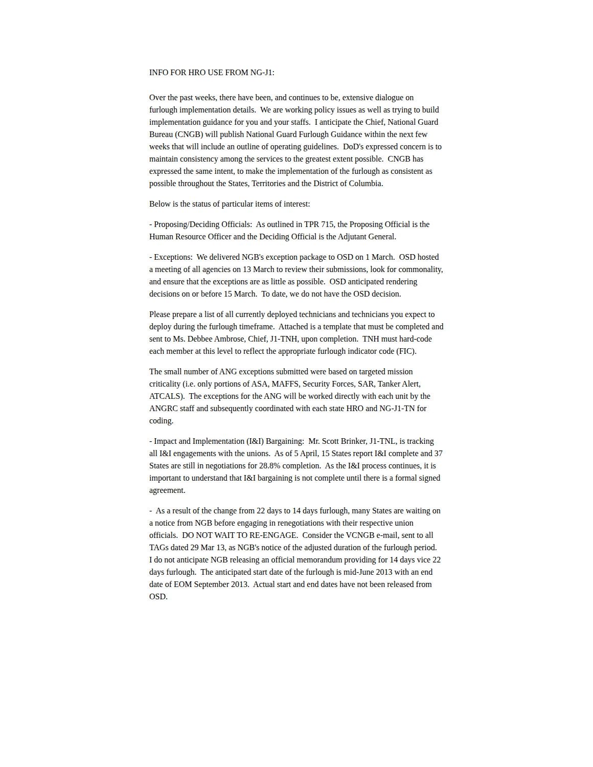INFO FOR HRO USE FROM NG-J1:
Over the past weeks, there have been, and continues to be, extensive dialogue on furlough implementation details. We are working policy issues as well as trying to build implementation guidance for you and your staffs. I anticipate the Chief, National Guard Bureau (CNGB) will publish National Guard Furlough Guidance within the next few weeks that will include an outline of operating guidelines. DoD's expressed concern is to maintain consistency among the services to the greatest extent possible. CNGB has expressed the same intent, to make the implementation of the furlough as consistent as possible throughout the States, Territories and the District of Columbia.
Below is the status of particular items of interest:
- Proposing/Deciding Officials: As outlined in TPR 715, the Proposing Official is the Human Resource Officer and the Deciding Official is the Adjutant General.
- Exceptions: We delivered NGB's exception package to OSD on 1 March. OSD hosted a meeting of all agencies on 13 March to review their submissions, look for commonality, and ensure that the exceptions are as little as possible. OSD anticipated rendering decisions on or before 15 March. To date, we do not have the OSD decision.
Please prepare a list of all currently deployed technicians and technicians you expect to deploy during the furlough timeframe. Attached is a template that must be completed and sent to Ms. Debbee Ambrose, Chief, J1-TNH, upon completion. TNH must hard-code each member at this level to reflect the appropriate furlough indicator code (FIC).
The small number of ANG exceptions submitted were based on targeted mission criticality (i.e. only portions of ASA, MAFFS, Security Forces, SAR, Tanker Alert, ATCALS). The exceptions for the ANG will be worked directly with each unit by the ANGRC staff and subsequently coordinated with each state HRO and NG-J1-TN for coding.
- Impact and Implementation (I&I) Bargaining: Mr. Scott Brinker, J1-TNL, is tracking all I&I engagements with the unions. As of 5 April, 15 States report I&I complete and 37 States are still in negotiations for 28.8% completion. As the I&I process continues, it is important to understand that I&I bargaining is not complete until there is a formal signed agreement.
- As a result of the change from 22 days to 14 days furlough, many States are waiting on a notice from NGB before engaging in renegotiations with their respective union officials. DO NOT WAIT TO RE-ENGAGE. Consider the VCNGB e-mail, sent to all TAGs dated 29 Mar 13, as NGB's notice of the adjusted duration of the furlough period. I do not anticipate NGB releasing an official memorandum providing for 14 days vice 22 days furlough. The anticipated start date of the furlough is mid-June 2013 with an end date of EOM September 2013. Actual start and end dates have not been released from OSD.